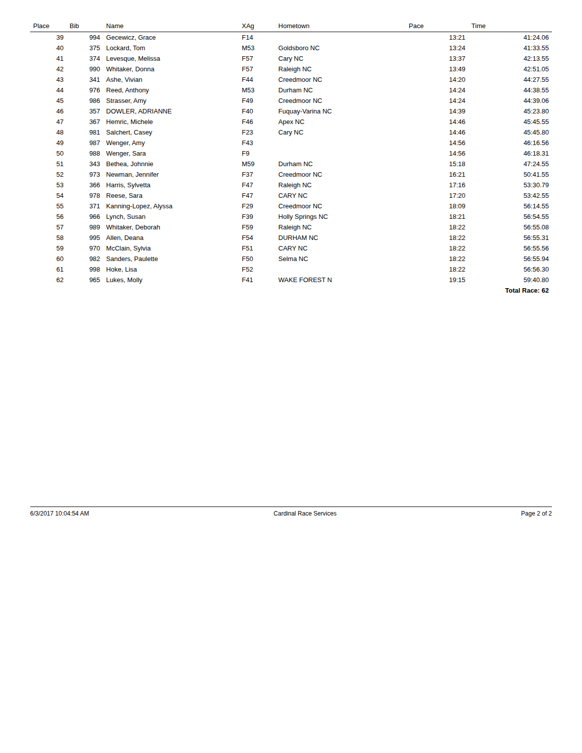| Place | Bib | Name | XAg | Hometown | Pace | Time |
| --- | --- | --- | --- | --- | --- | --- |
| 39 | 994 | Gecewicz, Grace | F14 | | 13:21 | 41:24.06 |
| 40 | 375 | Lockard, Tom | M53 | Goldsboro NC | 13:24 | 41:33.55 |
| 41 | 374 | Levesque, Melissa | F57 | Cary NC | 13:37 | 42:13.55 |
| 42 | 990 | Whitaker, Donna | F57 | Raleigh NC | 13:49 | 42:51.05 |
| 43 | 341 | Ashe, Vivian | F44 | Creedmoor NC | 14:20 | 44:27.55 |
| 44 | 976 | Reed, Anthony | M53 | Durham NC | 14:24 | 44:38.55 |
| 45 | 986 | Strasser, Amy | F49 | Creedmoor NC | 14:24 | 44:39.06 |
| 46 | 357 | DOWLER, ADRIANNE | F40 | Fuquay-Varina NC | 14:39 | 45:23.80 |
| 47 | 367 | Hemric, Michele | F46 | Apex NC | 14:46 | 45:45.55 |
| 48 | 981 | Salchert, Casey | F23 | Cary NC | 14:46 | 45:45.80 |
| 49 | 987 | Wenger, Amy | F43 | | 14:56 | 46:16.56 |
| 50 | 988 | Wenger, Sara | F9 | | 14:56 | 46:18.31 |
| 51 | 343 | Bethea, Johnnie | M59 | Durham NC | 15:18 | 47:24.55 |
| 52 | 973 | Newman, Jennifer | F37 | Creedmoor NC | 16:21 | 50:41.55 |
| 53 | 366 | Harris, Sylvetta | F47 | Raleigh NC | 17:16 | 53:30.79 |
| 54 | 978 | Reese, Sara | F47 | CARY NC | 17:20 | 53:42.55 |
| 55 | 371 | Kanning-Lopez, Alyssa | F29 | Creedmoor NC | 18:09 | 56:14.55 |
| 56 | 966 | Lynch, Susan | F39 | Holly Springs NC | 18:21 | 56:54.55 |
| 57 | 989 | Whitaker, Deborah | F59 | Raleigh NC | 18:22 | 56:55.08 |
| 58 | 995 | Allen, Deana | F54 | DURHAM NC | 18:22 | 56:55.31 |
| 59 | 970 | McClain, Sylvia | F51 | CARY NC | 18:22 | 56:55.56 |
| 60 | 982 | Sanders, Paulette | F50 | Selma NC | 18:22 | 56:55.94 |
| 61 | 998 | Hoke, Lisa | F52 | | 18:22 | 56:56.30 |
| 62 | 965 | Lukes, Molly | F41 | WAKE FOREST N | 19:15 | 59:40.80 |
| Total Race: 62 |
6/3/2017 10:04:54 AM
Cardinal Race Services
Page 2 of 2